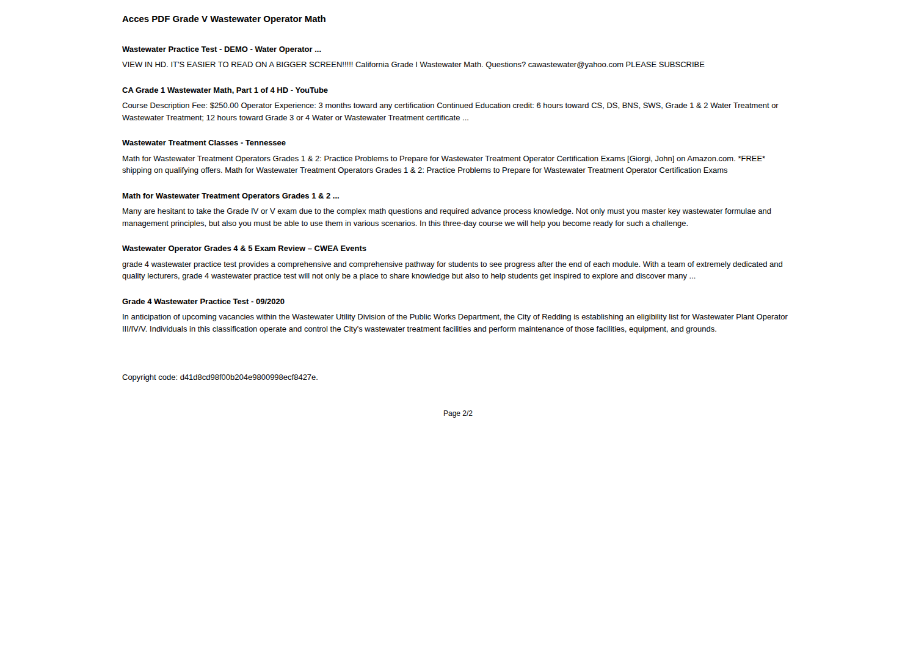Acces PDF Grade V Wastewater Operator Math
Wastewater Practice Test - DEMO - Water Operator ...
VIEW IN HD. IT'S EASIER TO READ ON A BIGGER SCREEN!!!!! California Grade I Wastewater Math. Questions? cawastewater@yahoo.com PLEASE SUBSCRIBE
CA Grade 1 Wastewater Math, Part 1 of 4 HD - YouTube
Course Description Fee: $250.00 Operator Experience: 3 months toward any certification Continued Education credit: 6 hours toward CS, DS, BNS, SWS, Grade 1 & 2 Water Treatment or Wastewater Treatment; 12 hours toward Grade 3 or 4 Water or Wastewater Treatment certificate ...
Wastewater Treatment Classes - Tennessee
Math for Wastewater Treatment Operators Grades 1 & 2: Practice Problems to Prepare for Wastewater Treatment Operator Certification Exams [Giorgi, John] on Amazon.com. *FREE* shipping on qualifying offers. Math for Wastewater Treatment Operators Grades 1 & 2: Practice Problems to Prepare for Wastewater Treatment Operator Certification Exams
Math for Wastewater Treatment Operators Grades 1 & 2 ...
Many are hesitant to take the Grade IV or V exam due to the complex math questions and required advance process knowledge. Not only must you master key wastewater formulae and management principles, but also you must be able to use them in various scenarios. In this three-day course we will help you become ready for such a challenge.
Wastewater Operator Grades 4 & 5 Exam Review – CWEA Events
grade 4 wastewater practice test provides a comprehensive and comprehensive pathway for students to see progress after the end of each module. With a team of extremely dedicated and quality lecturers, grade 4 wastewater practice test will not only be a place to share knowledge but also to help students get inspired to explore and discover many ...
Grade 4 Wastewater Practice Test - 09/2020
In anticipation of upcoming vacancies within the Wastewater Utility Division of the Public Works Department, the City of Redding is establishing an eligibility list for Wastewater Plant Operator III/IV/V. Individuals in this classification operate and control the City's wastewater treatment facilities and perform maintenance of those facilities, equipment, and grounds.
Copyright code: d41d8cd98f00b204e9800998ecf8427e.
Page 2/2